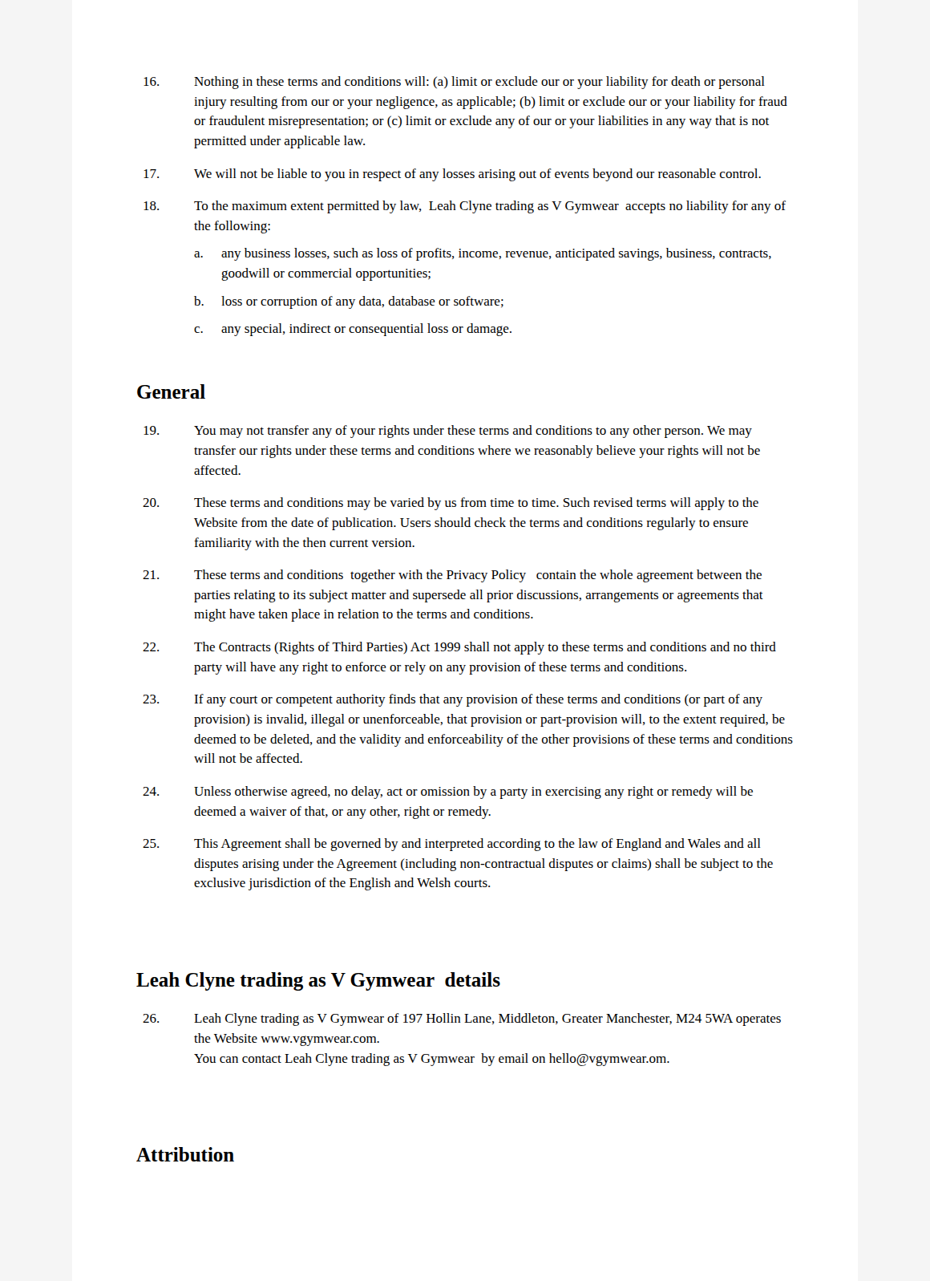16. Nothing in these terms and conditions will: (a) limit or exclude our or your liability for death or personal injury resulting from our or your negligence, as applicable; (b) limit or exclude our or your liability for fraud or fraudulent misrepresentation; or (c) limit or exclude any of our or your liabilities in any way that is not permitted under applicable law.
17. We will not be liable to you in respect of any losses arising out of events beyond our reasonable control.
18. To the maximum extent permitted by law, Leah Clyne trading as V Gymwear accepts no liability for any of the following:
a. any business losses, such as loss of profits, income, revenue, anticipated savings, business, contracts, goodwill or commercial opportunities;
b. loss or corruption of any data, database or software;
c. any special, indirect or consequential loss or damage.
General
19. You may not transfer any of your rights under these terms and conditions to any other person. We may transfer our rights under these terms and conditions where we reasonably believe your rights will not be affected.
20. These terms and conditions may be varied by us from time to time. Such revised terms will apply to the Website from the date of publication. Users should check the terms and conditions regularly to ensure familiarity with the then current version.
21. These terms and conditions together with the Privacy Policy contain the whole agreement between the parties relating to its subject matter and supersede all prior discussions, arrangements or agreements that might have taken place in relation to the terms and conditions.
22. The Contracts (Rights of Third Parties) Act 1999 shall not apply to these terms and conditions and no third party will have any right to enforce or rely on any provision of these terms and conditions.
23. If any court or competent authority finds that any provision of these terms and conditions (or part of any provision) is invalid, illegal or unenforceable, that provision or part-provision will, to the extent required, be deemed to be deleted, and the validity and enforceability of the other provisions of these terms and conditions will not be affected.
24. Unless otherwise agreed, no delay, act or omission by a party in exercising any right or remedy will be deemed a waiver of that, or any other, right or remedy.
25. This Agreement shall be governed by and interpreted according to the law of England and Wales and all disputes arising under the Agreement (including non-contractual disputes or claims) shall be subject to the exclusive jurisdiction of the English and Welsh courts.
Leah Clyne trading as V Gymwear details
26. Leah Clyne trading as V Gymwear of 197 Hollin Lane, Middleton, Greater Manchester, M24 5WA operates the Website www.vgymwear.com.
You can contact Leah Clyne trading as V Gymwear by email on hello@vgymwear.om.
Attribution